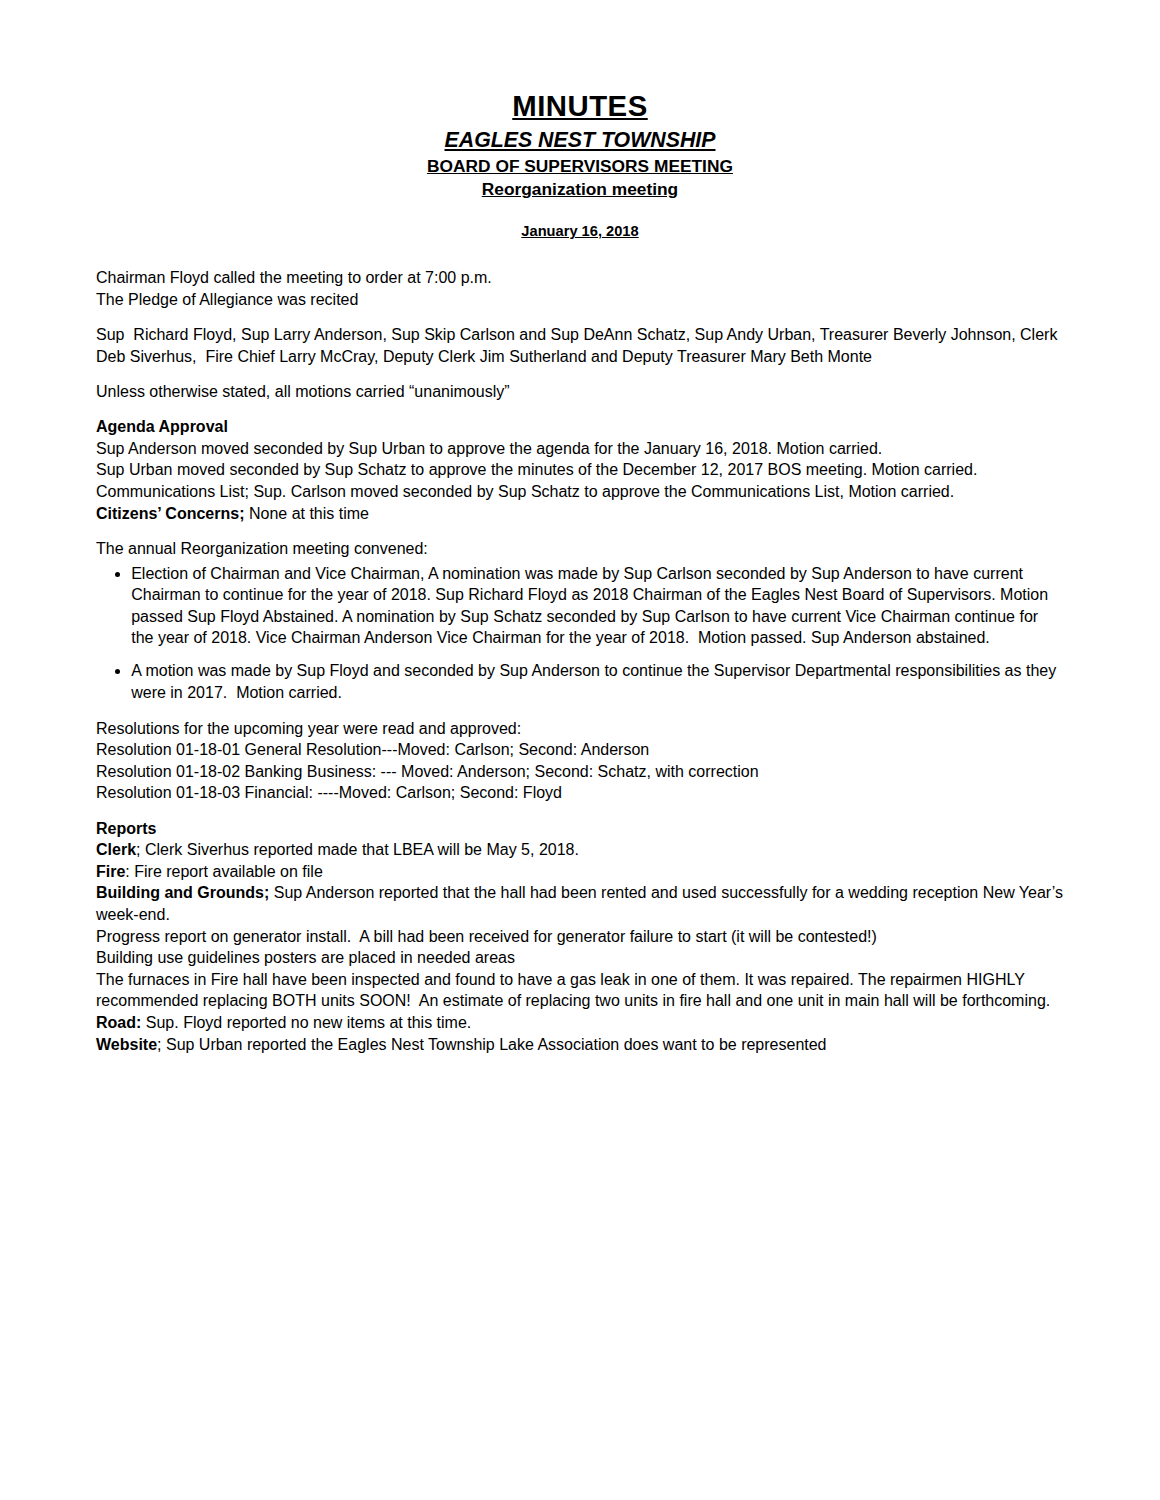MINUTES
EAGLES NEST TOWNSHIP
BOARD OF SUPERVISORS MEETING
Reorganization meeting
January 16, 2018
Chairman Floyd called the meeting to order at 7:00 p.m.
The Pledge of Allegiance was recited
Sup Richard Floyd, Sup Larry Anderson, Sup Skip Carlson and Sup DeAnn Schatz, Sup Andy Urban, Treasurer Beverly Johnson, Clerk Deb Siverhus, Fire Chief Larry McCray, Deputy Clerk Jim Sutherland and Deputy Treasurer Mary Beth Monte
Unless otherwise stated, all motions carried “unanimously”
Agenda Approval
Sup Anderson moved seconded by Sup Urban to approve the agenda for the January 16, 2018. Motion carried.
Sup Urban moved seconded by Sup Schatz to approve the minutes of the December 12, 2017 BOS meeting. Motion carried.
Communications List; Sup. Carlson moved seconded by Sup Schatz to approve the Communications List, Motion carried.
Citizens’ Concerns; None at this time
The annual Reorganization meeting convened:
Election of Chairman and Vice Chairman, A nomination was made by Sup Carlson seconded by Sup Anderson to have current Chairman to continue for the year of 2018. Sup Richard Floyd as 2018 Chairman of the Eagles Nest Board of Supervisors. Motion passed Sup Floyd Abstained. A nomination by Sup Schatz seconded by Sup Carlson to have current Vice Chairman continue for the year of 2018. Vice Chairman Anderson Vice Chairman for the year of 2018. Motion passed. Sup Anderson abstained.
A motion was made by Sup Floyd and seconded by Sup Anderson to continue the Supervisor Departmental responsibilities as they were in 2017. Motion carried.
Resolutions for the upcoming year were read and approved:
Resolution 01-18-01 General Resolution---Moved: Carlson; Second: Anderson
Resolution 01-18-02 Banking Business: --- Moved: Anderson; Second: Schatz, with correction
Resolution 01-18-03 Financial: ----Moved: Carlson; Second: Floyd
Reports
Clerk; Clerk Siverhus reported made that LBEA will be May 5, 2018.
Fire: Fire report available on file
Building and Grounds; Sup Anderson reported that the hall had been rented and used successfully for a wedding reception New Year’s week-end.
Progress report on generator install. A bill had been received for generator failure to start (it will be contested!)
Building use guidelines posters are placed in needed areas
The furnaces in Fire hall have been inspected and found to have a gas leak in one of them. It was repaired. The repairmen HIGHLY recommended replacing BOTH units SOON! An estimate of replacing two units in fire hall and one unit in main hall will be forthcoming.
Road: Sup. Floyd reported no new items at this time.
Website; Sup Urban reported the Eagles Nest Township Lake Association does want to be represented